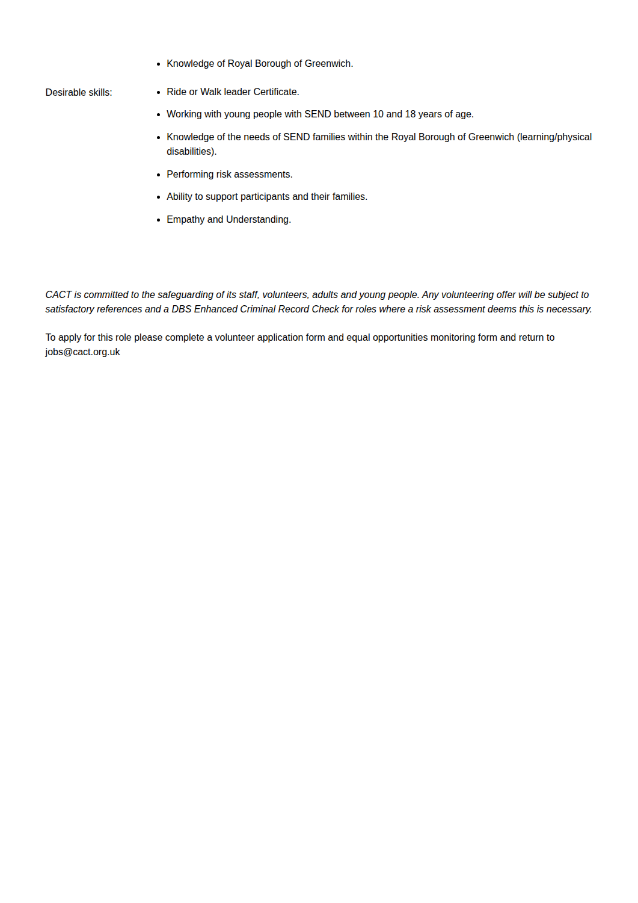Knowledge of Royal Borough of Greenwich.
Desirable skills:
Ride or Walk leader Certificate.
Working with young people with SEND between 10 and 18 years of age.
Knowledge of the needs of SEND families within the Royal Borough of Greenwich (learning/physical disabilities).
Performing risk assessments.
Ability to support participants and their families.
Empathy and Understanding.
CACT is committed to the safeguarding of its staff, volunteers, adults and young people. Any volunteering offer will be subject to satisfactory references and a DBS Enhanced Criminal Record Check for roles where a risk assessment deems this is necessary.
To apply for this role please complete a volunteer application form and equal opportunities monitoring form and return to jobs@cact.org.uk